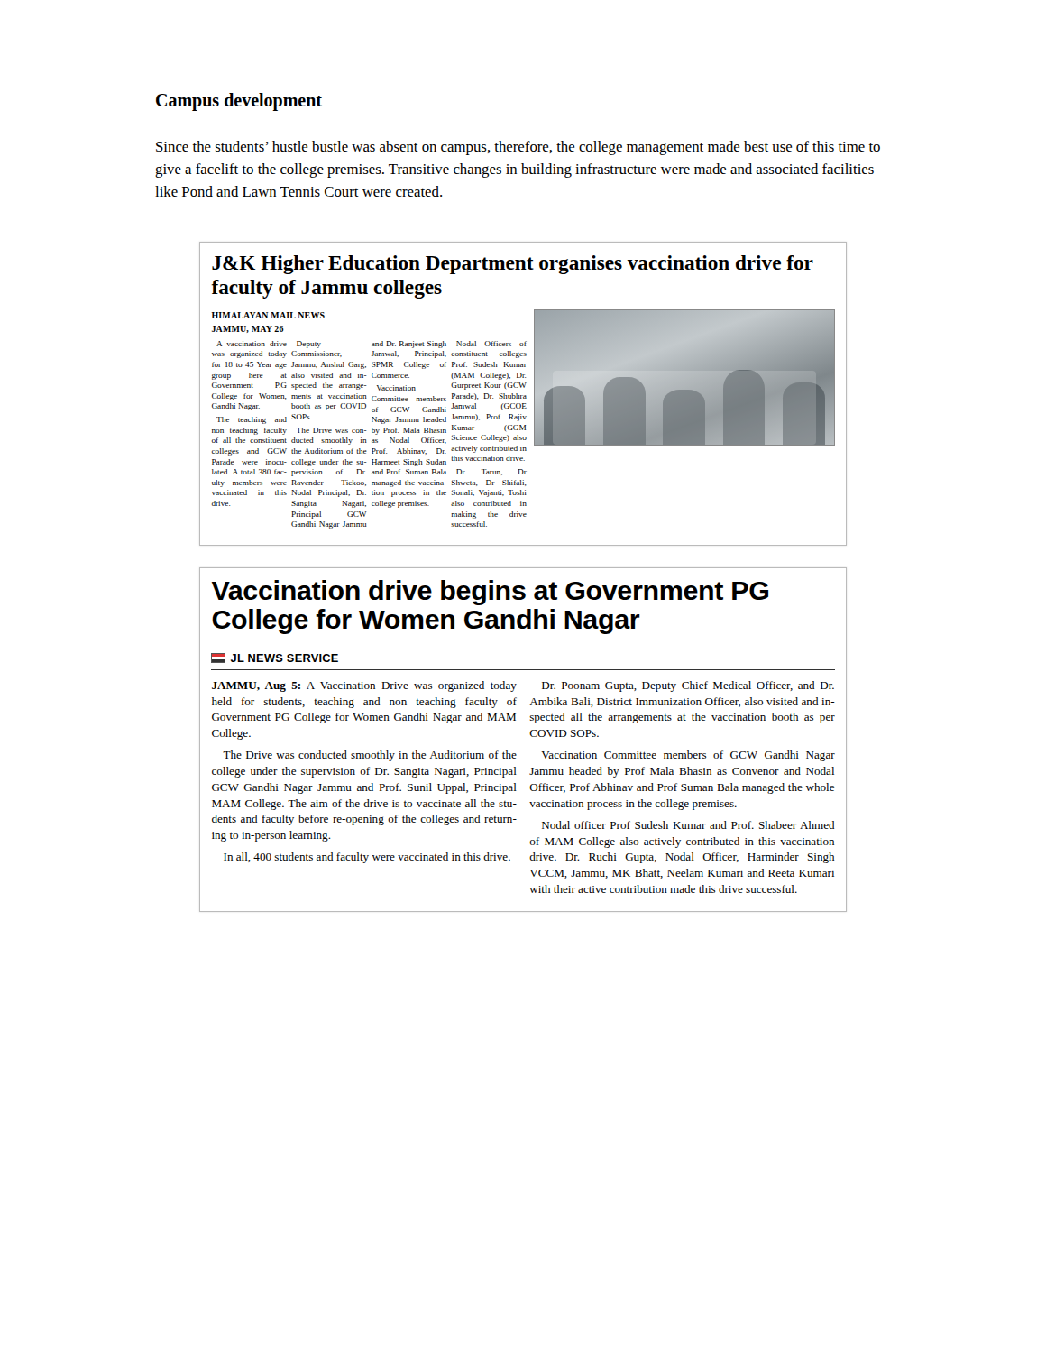Campus development
Since the students’ hustle bustle was absent on campus, therefore, the college management made best use of this time to give a facelift to the college premises. Transitive changes in building infrastructure were made and associated facilities like Pond and Lawn Tennis Court were created.
J&K Higher Education Department organises vaccination drive for faculty of Jammu colleges
HIMALAYAN MAIL NEWS
JAMMU, MAY 26
A vaccination drive was organized today for 18 to 45 Year age group here at Government P.G College for Women, Gandhi Nagar.
The teaching and non teaching faculty of all the constituent colleges and GCW Parade were inoculated. A total 380 faculty members were vaccinated in this drive.
Deputy Commissioner, Jammu, Anshul Garg, also visited and inspected the arrangements at vaccination booth as per COVID SOPs.
The Drive was conducted smoothly in the Auditorium of the college under the supervision of Dr. Ravender Tickoo, Nodal Principal, Dr. Sangita Nagari, Principal GCW Gandhi Nagar Jammu and Dr. Ranjeet Singh Jamwal, Principal, SPMR College of Commerce.
Vaccination Committee members of GCW Gandhi Nagar Jammu headed by Prof. Mala Bhasin as Nodal Officer, Prof. Abhinav, Dr. Harmeet Singh Sudan and Prof. Suman Bala managed the vaccination process in the college premises.
Nodal Officers of constituent colleges Prof. Sudesh Kumar (MAM College), Dr. Gurpreet Kour (GCW Parade), Dr. Shubhra Jamwal (GCOE Jammu), Prof. Rajiv Kumar (GGM Science College) also actively contributed in this vaccination drive.
Dr. Tarun, Dr Shweta, Dr Shifali, Sonali, Vajanti, Toshi also contributed in making the drive successful.
Vaccination drive begins at Government PG College for Women Gandhi Nagar
JL NEWS SERVICE
JAMMU, Aug 5: A Vaccination Drive was organized today held for students, teaching and non teaching faculty of Government PG College for Women Gandhi Nagar and MAM College.
The Drive was conducted smoothly in the Auditorium of the college under the supervision of Dr. Sangita Nagari, Principal GCW Gandhi Nagar Jammu and Prof. Sunil Uppal, Principal MAM College. The aim of the drive is to vaccinate all the students and faculty before re-opening of the colleges and returning to in-person learning.
In all, 400 students and faculty were vaccinated in this drive.
Dr. Poonam Gupta, Deputy Chief Medical Officer, and Dr. Ambika Bali, District Immunization Officer, also visited and inspected all the arrangements at the vaccination booth as per COVID SOPs.
Vaccination Committee members of GCW Gandhi Nagar Jammu headed by Prof Mala Bhasin as Convenor and Nodal Officer, Prof Abhinav and Prof Suman Bala managed the whole vaccination process in the college premises.
Nodal officer Prof Sudesh Kumar and Prof. Shabeer Ahmed of MAM College also actively contributed in this vaccination drive. Dr. Ruchi Gupta, Nodal Officer, Harminder Singh VCCM, Jammu, MK Bhatt, Neelam Kumari and Reeta Kumari with their active contribution made this drive successful.